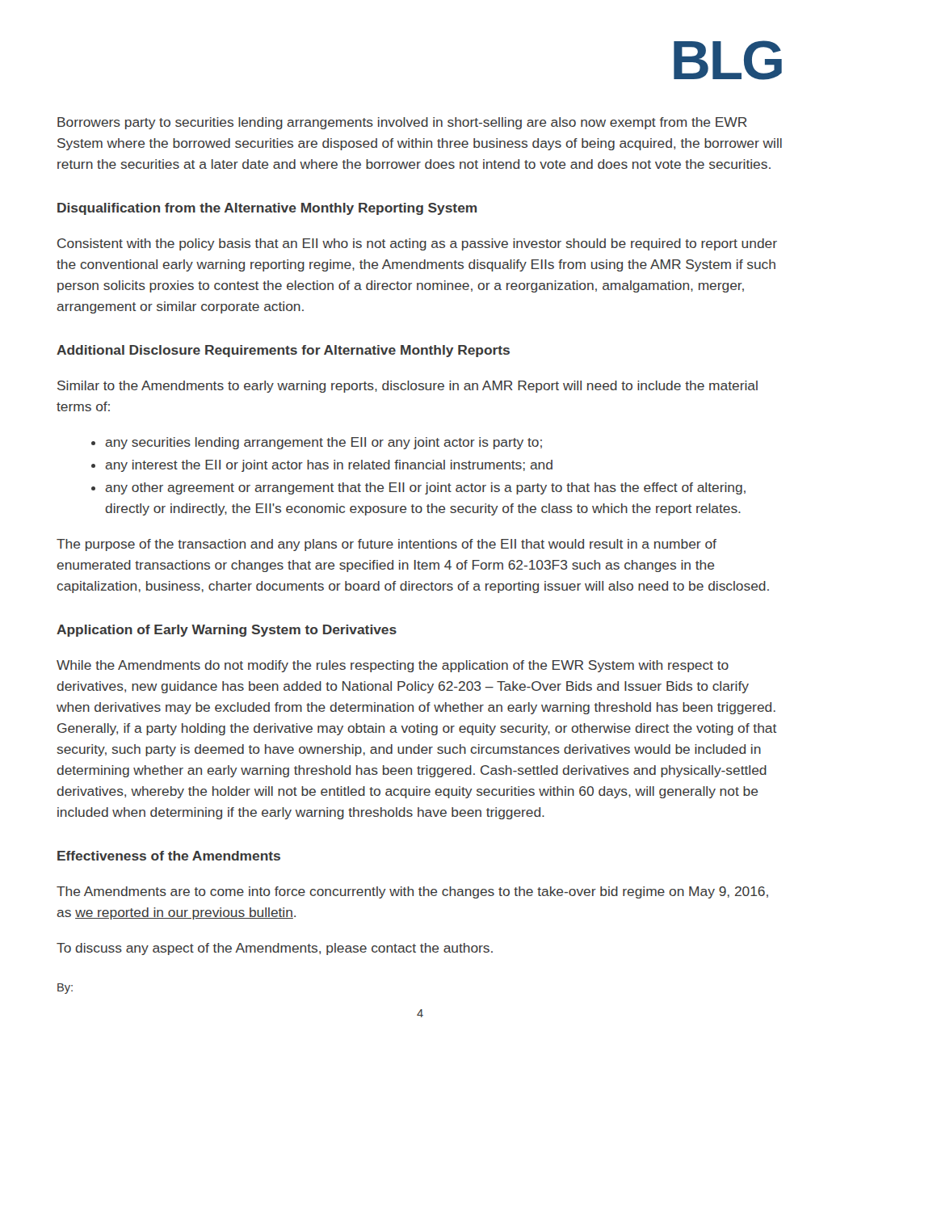BLG
Borrowers party to securities lending arrangements involved in short-selling are also now exempt from the EWR System where the borrowed securities are disposed of within three business days of being acquired, the borrower will return the securities at a later date and where the borrower does not intend to vote and does not vote the securities.
Disqualification from the Alternative Monthly Reporting System
Consistent with the policy basis that an EII who is not acting as a passive investor should be required to report under the conventional early warning reporting regime, the Amendments disqualify EIIs from using the AMR System if such person solicits proxies to contest the election of a director nominee, or a reorganization, amalgamation, merger, arrangement or similar corporate action.
Additional Disclosure Requirements for Alternative Monthly Reports
Similar to the Amendments to early warning reports, disclosure in an AMR Report will need to include the material terms of:
any securities lending arrangement the EII or any joint actor is party to;
any interest the EII or joint actor has in related financial instruments; and
any other agreement or arrangement that the EII or joint actor is a party to that has the effect of altering, directly or indirectly, the EII's economic exposure to the security of the class to which the report relates.
The purpose of the transaction and any plans or future intentions of the EII that would result in a number of enumerated transactions or changes that are specified in Item 4 of Form 62-103F3 such as changes in the capitalization, business, charter documents or board of directors of a reporting issuer will also need to be disclosed.
Application of Early Warning System to Derivatives
While the Amendments do not modify the rules respecting the application of the EWR System with respect to derivatives, new guidance has been added to National Policy 62-203 – Take-Over Bids and Issuer Bids to clarify when derivatives may be excluded from the determination of whether an early warning threshold has been triggered. Generally, if a party holding the derivative may obtain a voting or equity security, or otherwise direct the voting of that security, such party is deemed to have ownership, and under such circumstances derivatives would be included in determining whether an early warning threshold has been triggered. Cash-settled derivatives and physically-settled derivatives, whereby the holder will not be entitled to acquire equity securities within 60 days, will generally not be included when determining if the early warning thresholds have been triggered.
Effectiveness of the Amendments
The Amendments are to come into force concurrently with the changes to the take-over bid regime on May 9, 2016, as we reported in our previous bulletin.
To discuss any aspect of the Amendments, please contact the authors.
By:
4